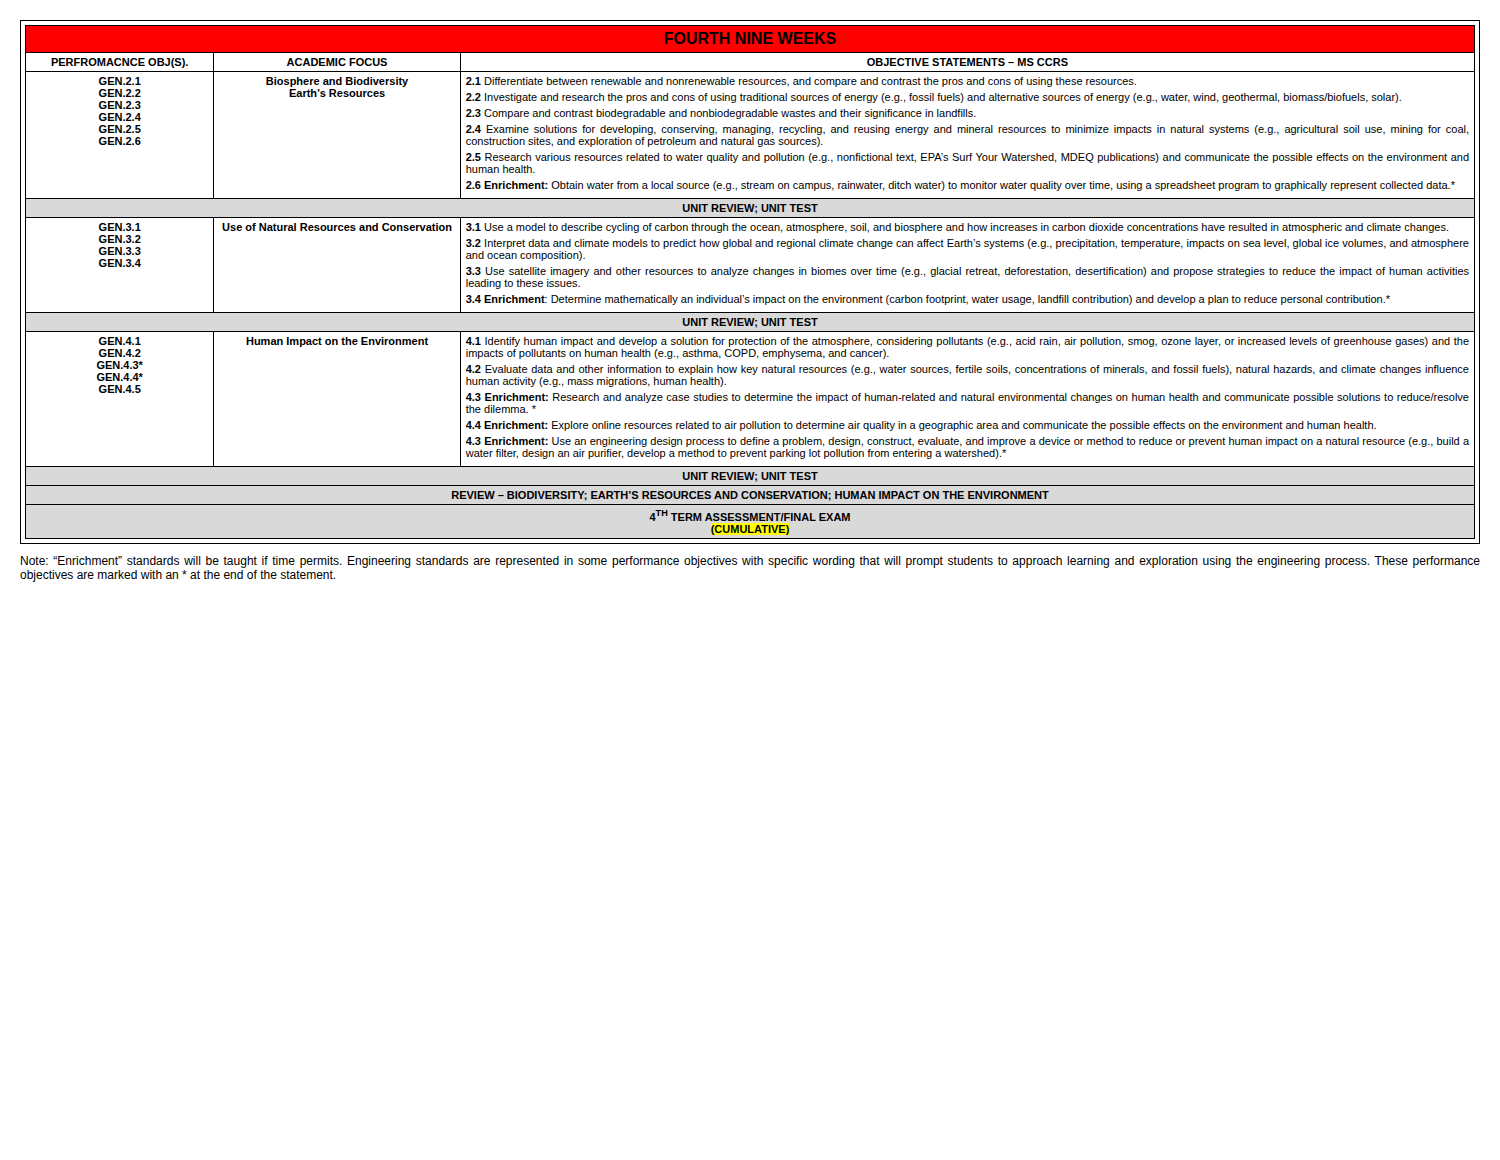| FOURTH NINE WEEKS |
| PERFROMACNCE OBJ(S). | ACADEMIC FOCUS | OBJECTIVE STATEMENTS – MS CCRS |
| GEN.2.1 GEN.2.2 GEN.2.3 GEN.2.4 GEN.2.5 GEN.2.6 | Biosphere and Biodiversity Earth’s Resources | 2.1 Differentiate between renewable and nonrenewable resources, and compare and contrast the pros and cons of using these resources. 2.2 Investigate and research the pros and cons of using traditional sources of energy (e.g., fossil fuels) and alternative sources of energy (e.g., water, wind, geothermal, biomass/biofuels, solar). 2.3 Compare and contrast biodegradable and nonbiodegradable wastes and their significance in landfills. 2.4 Examine solutions for developing, conserving, managing, recycling, and reusing energy and mineral resources to minimize impacts in natural systems (e.g., agricultural soil use, mining for coal, construction sites, and exploration of petroleum and natural gas sources). 2.5 Research various resources related to water quality and pollution (e.g., nonfictional text, EPA’s Surf Your Watershed, MDEQ publications) and communicate the possible effects on the environment and human health. 2.6 Enrichment: Obtain water from a local source (e.g., stream on campus, rainwater, ditch water) to monitor water quality over time, using a spreadsheet program to graphically represent collected data.* |
| UNIT REVIEW; UNIT TEST |
| GEN.3.1 GEN.3.2 GEN.3.3 GEN.3.4 | Use of Natural Resources and Conservation | 3.1 Use a model to describe cycling of carbon through the ocean, atmosphere, soil, and biosphere and how increases in carbon dioxide concentrations have resulted in atmospheric and climate changes. 3.2 Interpret data and climate models to predict how global and regional climate change can affect Earth’s systems (e.g., precipitation, temperature, impacts on sea level, global ice volumes, and atmosphere and ocean composition). 3.3 Use satellite imagery and other resources to analyze changes in biomes over time (e.g., glacial retreat, deforestation, desertification) and propose strategies to reduce the impact of human activities leading to these issues. 3.4 Enrichment : Determine mathematically an individual’s impact on the environment (carbon footprint, water usage, landfill contribution) and develop a plan to reduce personal contribution.* |
| UNIT REVIEW; UNIT TEST |
| GEN.4.1 GEN.4.2 GEN.4.3* GEN.4.4* GEN.4.5 | Human Impact on the Environment | 4.1 Identify human impact and develop a solution for protection of the atmosphere, considering pollutants (e.g., acid rain, air pollution, smog, ozone layer, or increased levels of greenhouse gases) and the impacts of pollutants on human health (e.g., asthma, COPD, emphysema, and cancer). 4.2 Evaluate data and other information to explain how key natural resources (e.g., water sources, fertile soils, concentrations of minerals, and fossil fuels), natural hazards, and climate changes influence human activity (e.g., mass migrations, human health). 4.3 Enrichment: Research and analyze case studies to determine the impact of human-related and natural environmental changes on human health and communicate possible solutions to reduce/resolve the dilemma. * 4.4 Enrichment: Explore online resources related to air pollution to determine air quality in a geographic area and communicate the possible effects on the environment and human health. 4.3 Enrichment: Use an engineering design process to define a problem, design, construct, evaluate, and improve a device or method to reduce or prevent human impact on a natural resource (e.g., build a water filter, design an air purifier, develop a method to prevent parking lot pollution from entering a watershed).* |
| UNIT REVIEW; UNIT TEST |
| REVIEW – BIODIVERSITY; EARTH’S RESOURCES AND CONSERVATION; HUMAN IMPACT ON THE ENVIRONMENT |
| 4 TH TERM ASSESSMENT/FINAL EXAM (CUMULATIVE) |
Note: “Enrichment” standards will be taught if time permits. Engineering standards are represented in some performance objectives with specific wording that will prompt students to approach learning and exploration using the engineering process. These performance objectives are marked with an * at the end of the statement.